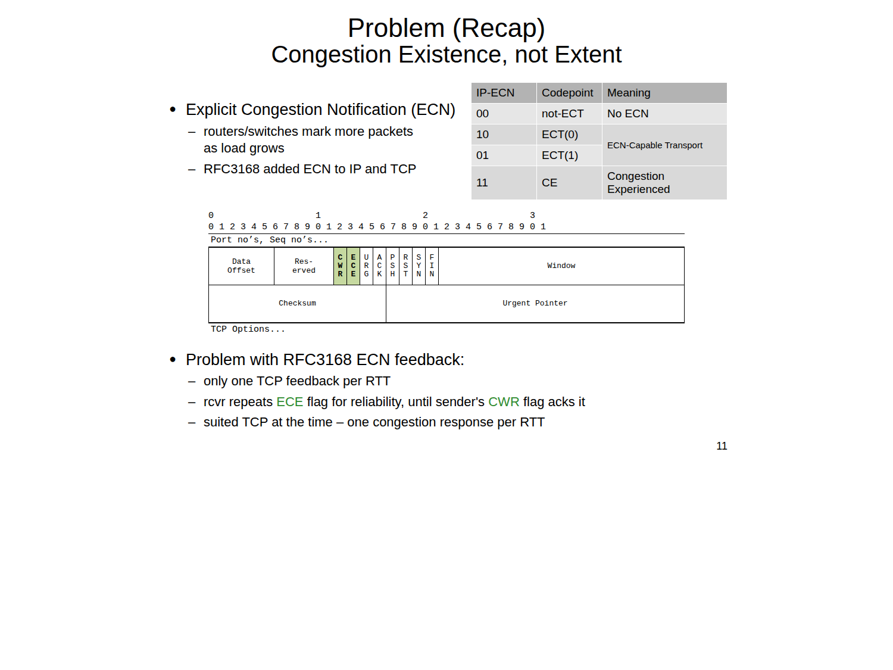Problem (Recap)Congestion Existence, not Extent
Explicit Congestion Notification (ECN)
routers/switches mark more packets
as load grows
RFC3168 added ECN to IP and TCP
| IP-ECN | Codepoint | Meaning |
| --- | --- | --- |
| 00 | not-ECT | No ECN |
| 10 | ECT(0) | ECN-Capable Transport |
| 01 | ECT(1) |
| 11 | CE | Congestion Experienced |
0 1 2 3 0 1 2 3 4 5 6 7 8 9 0 1 2 3 4 5 6 7 8 9 0 1 2 3 4 5 6 7 8 9 0 1
Port no’s, Seq no’s...
| Data Offset | Res- erved | C W R | E C E | U R G | A C K | P S H | R S T | S Y N | F I N | Window |
| Checksum | Urgent Pointer |
TCP Options...
Problem with RFC3168 ECN feedback:
only one TCP feedback per RTT
rcvr repeats ECE flag for reliability, until sender's CWR flag acks it
suited TCP at the time – one congestion response per RTT
11